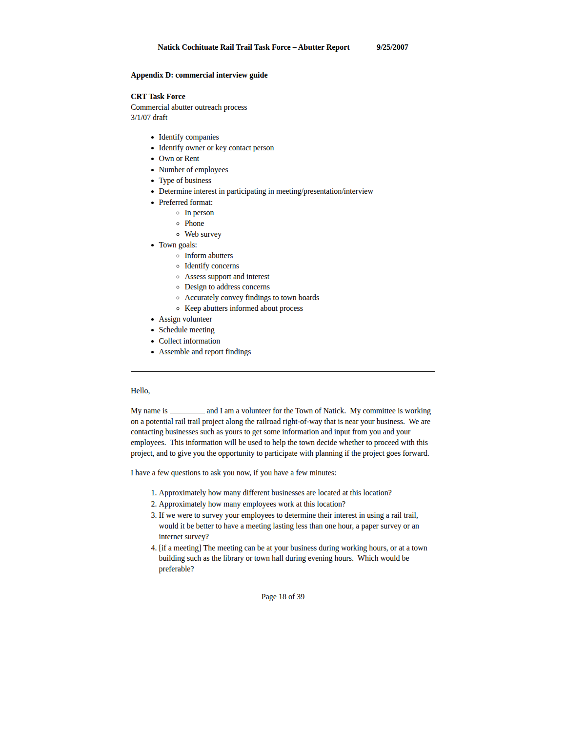Natick Cochituate Rail Trail Task Force – Abutter Report 9/25/2007
Appendix D: commercial interview guide
CRT Task Force
Commercial abutter outreach process
3/1/07 draft
Identify companies
Identify owner or key contact person
Own or Rent
Number of employees
Type of business
Determine interest in participating in meeting/presentation/interview
Preferred format:
In person
Phone
Web survey
Town goals:
Inform abutters
Identify concerns
Assess support and interest
Design to address concerns
Accurately convey findings to town boards
Keep abutters informed about process
Assign volunteer
Schedule meeting
Collect information
Assemble and report findings
Hello,
My name is and I am a volunteer for the Town of Natick. My committee is working on a potential rail trail project along the railroad right-of-way that is near your business. We are contacting businesses such as yours to get some information and input from you and your employees. This information will be used to help the town decide whether to proceed with this project, and to give you the opportunity to participate with planning if the project goes forward.
I have a few questions to ask you now, if you have a few minutes:
Approximately how many different businesses are located at this location?
Approximately how many employees work at this location?
If we were to survey your employees to determine their interest in using a rail trail, would it be better to have a meeting lasting less than one hour, a paper survey or an internet survey?
[if a meeting] The meeting can be at your business during working hours, or at a town building such as the library or town hall during evening hours. Which would be preferable?
Page 18 of 39